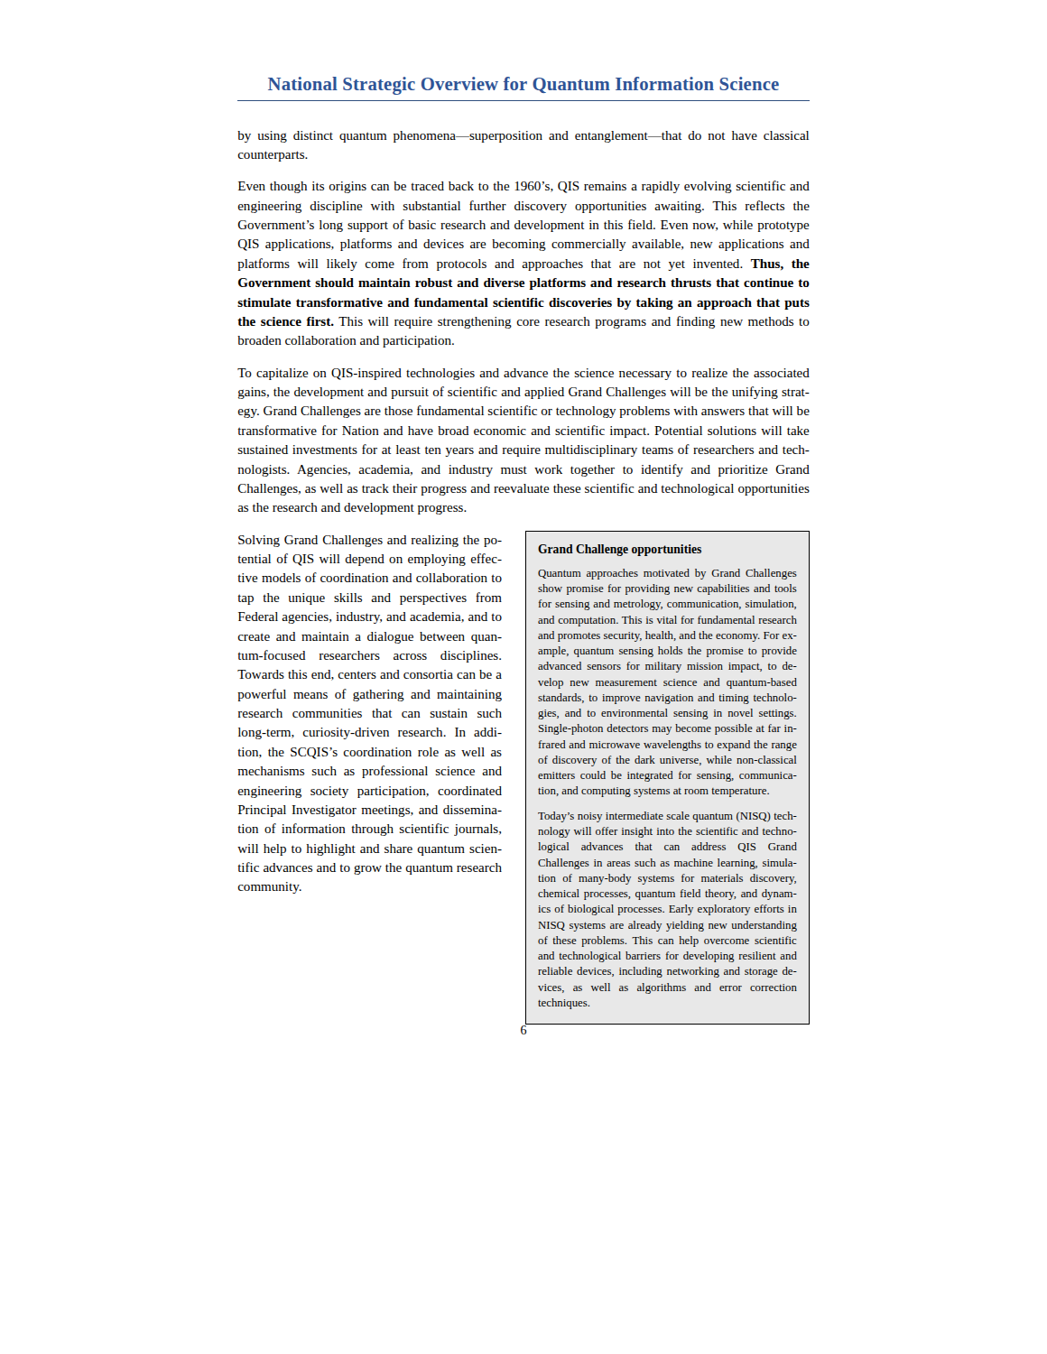National Strategic Overview for Quantum Information Science
by using distinct quantum phenomena—superposition and entanglement—that do not have classical counterparts.
Even though its origins can be traced back to the 1960’s, QIS remains a rapidly evolving scientific and engineering discipline with substantial further discovery opportunities awaiting. This reflects the Government’s long support of basic research and development in this field. Even now, while prototype QIS applications, platforms and devices are becoming commercially available, new applications and platforms will likely come from protocols and approaches that are not yet invented. Thus, the Government should maintain robust and diverse platforms and research thrusts that continue to stimulate transformative and fundamental scientific discoveries by taking an approach that puts the science first. This will require strengthening core research programs and finding new methods to broaden collaboration and participation.
To capitalize on QIS-inspired technologies and advance the science necessary to realize the associated gains, the development and pursuit of scientific and applied Grand Challenges will be the unifying strategy. Grand Challenges are those fundamental scientific or technology problems with answers that will be transformative for Nation and have broad economic and scientific impact. Potential solutions will take sustained investments for at least ten years and require multidisciplinary teams of researchers and technologists. Agencies, academia, and industry must work together to identify and prioritize Grand Challenges, as well as track their progress and reevaluate these scientific and technological opportunities as the research and development progress.
Solving Grand Challenges and realizing the potential of QIS will depend on employing effective models of coordination and collaboration to tap the unique skills and perspectives from Federal agencies, industry, and academia, and to create and maintain a dialogue between quantum-focused researchers across disciplines. Towards this end, centers and consortia can be a powerful means of gathering and maintaining research communities that can sustain such long-term, curiosity-driven research. In addition, the SCQIS’s coordination role as well as mechanisms such as professional science and engineering society participation, coordinated Principal Investigator meetings, and dissemination of information through scientific journals, will help to highlight and share quantum scientific advances and to grow the quantum research community.
Grand Challenge opportunities
Quantum approaches motivated by Grand Challenges show promise for providing new capabilities and tools for sensing and metrology, communication, simulation, and computation. This is vital for fundamental research and promotes security, health, and the economy. For example, quantum sensing holds the promise to provide advanced sensors for military mission impact, to develop new measurement science and quantum-based standards, to improve navigation and timing technologies, and to environmental sensing in novel settings. Single-photon detectors may become possible at far infrared and microwave wavelengths to expand the range of discovery of the dark universe, while non-classical emitters could be integrated for sensing, communication, and computing systems at room temperature.
Today’s noisy intermediate scale quantum (NISQ) technology will offer insight into the scientific and technological advances that can address QIS Grand Challenges in areas such as machine learning, simulation of many-body systems for materials discovery, chemical processes, quantum field theory, and dynamics of biological processes. Early exploratory efforts in NISQ systems are already yielding new understanding of these problems. This can help overcome scientific and technological barriers for developing resilient and reliable devices, including networking and storage devices, as well as algorithms and error correction techniques.
6